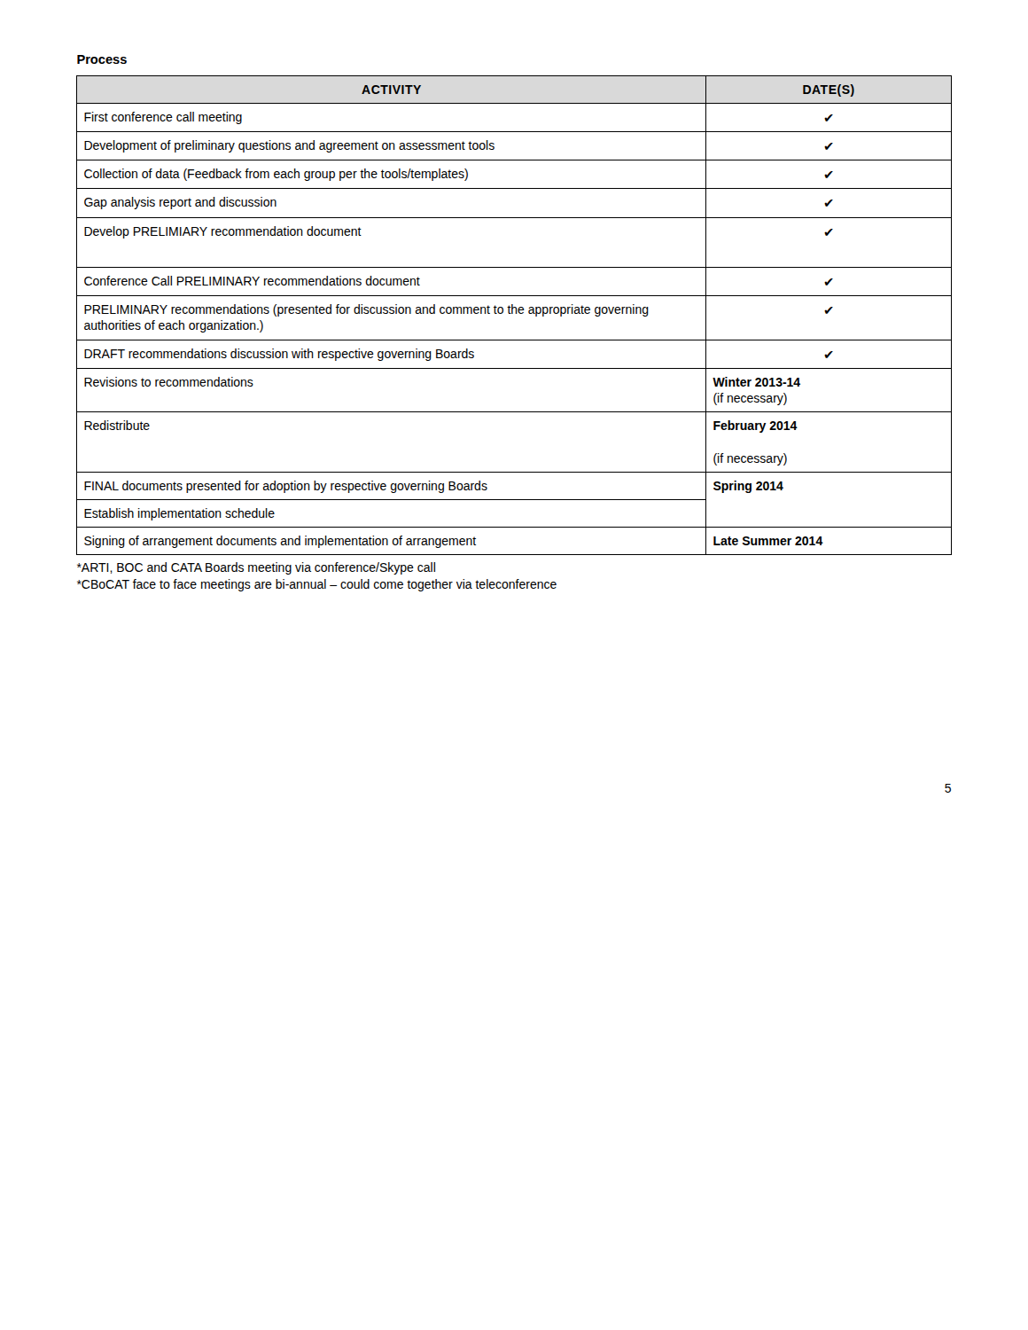Process
| ACTIVITY | DATE(S) |
| --- | --- |
| First conference call meeting | ✔ |
| Development of preliminary questions and agreement on assessment tools | ✔ |
| Collection of data (Feedback from each group per the tools/templates) | ✔ |
| Gap analysis report and discussion | ✔ |
| Develop PRELIMIARY recommendation document | ✔ |
| Conference Call PRELIMINARY recommendations document | ✔ |
| PRELIMINARY recommendations (presented for discussion and comment to the appropriate governing authorities of each organization.) | ✔ |
| DRAFT recommendations discussion with respective governing Boards | ✔ |
| Revisions to recommendations | Winter 2013-14 (if necessary) |
| Redistribute | February 2014 (if necessary) |
| FINAL documents presented for adoption by respective governing Boards | Spring 2014 |
| Establish implementation schedule |
| Signing of arrangement documents and implementation of arrangement | Late Summer 2014 |
*ARTI, BOC and CATA Boards meeting via conference/Skype call
*CBoCAT face to face meetings are bi-annual – could come together via teleconference
5